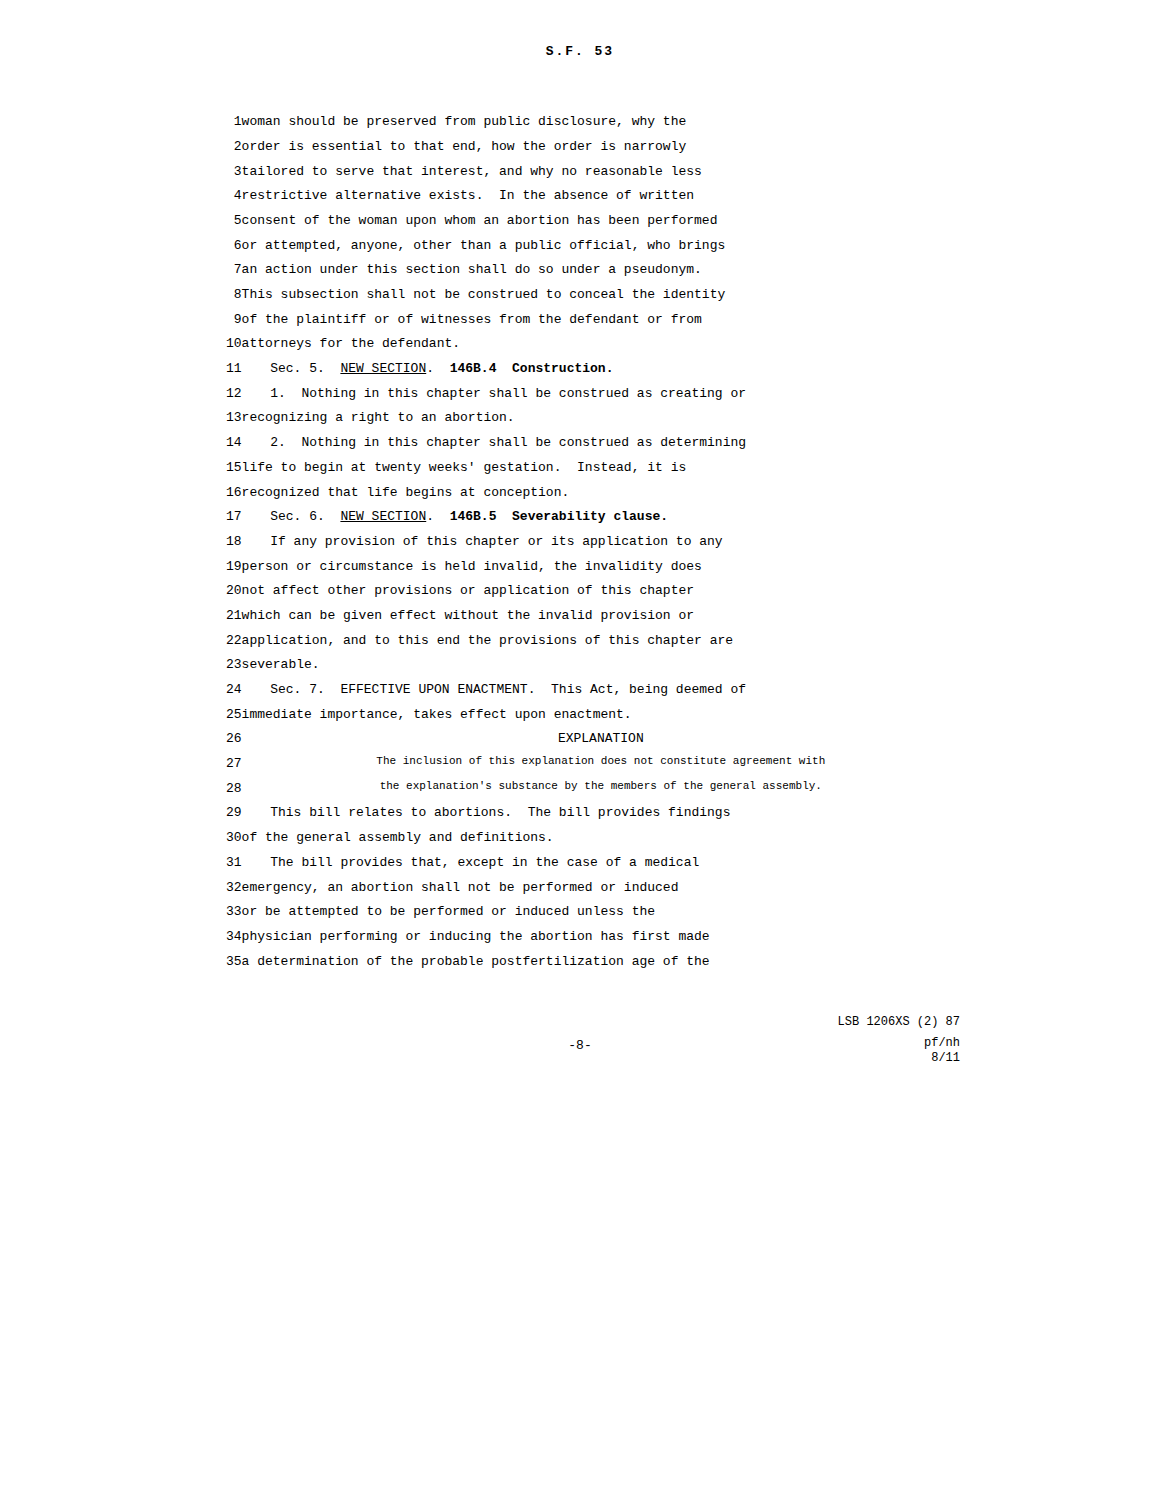S.F. 53
| 1 | woman should be preserved from public disclosure, why the |
| 2 | order is essential to that end, how the order is narrowly |
| 3 | tailored to serve that interest, and why no reasonable less |
| 4 | restrictive alternative exists. In the absence of written |
| 5 | consent of the woman upon whom an abortion has been performed |
| 6 | or attempted, anyone, other than a public official, who brings |
| 7 | an action under this section shall do so under a pseudonym. |
| 8 | This subsection shall not be construed to conceal the identity |
| 9 | of the plaintiff or of witnesses from the defendant or from |
| 10 | attorneys for the defendant. |
| 11 | Sec. 5. NEW SECTION . 146B.4 Construction. |
| 12 | 1. Nothing in this chapter shall be construed as creating or |
| 13 | recognizing a right to an abortion. |
| 14 | 2. Nothing in this chapter shall be construed as determining |
| 15 | life to begin at twenty weeks' gestation. Instead, it is |
| 16 | recognized that life begins at conception. |
| 17 | Sec. 6. NEW SECTION . 146B.5 Severability clause. |
| 18 | If any provision of this chapter or its application to any |
| 19 | person or circumstance is held invalid, the invalidity does |
| 20 | not affect other provisions or application of this chapter |
| 21 | which can be given effect without the invalid provision or |
| 22 | application, and to this end the provisions of this chapter are |
| 23 | severable. |
| 24 | Sec. 7. EFFECTIVE UPON ENACTMENT. This Act, being deemed of |
| 25 | immediate importance, takes effect upon enactment. |
| 26 | EXPLANATION |
| 27 | The inclusion of this explanation does not constitute agreement with |
| 28 | the explanation's substance by the members of the general assembly. |
| 29 | This bill relates to abortions. The bill provides findings |
| 30 | of the general assembly and definitions. |
| 31 | The bill provides that, except in the case of a medical |
| 32 | emergency, an abortion shall not be performed or induced |
| 33 | or be attempted to be performed or induced unless the |
| 34 | physician performing or inducing the abortion has first made |
| 35 | a determination of the probable postfertilization age of the |
LSB 1206XS (2) 87
-8-
pf/nh
8/11